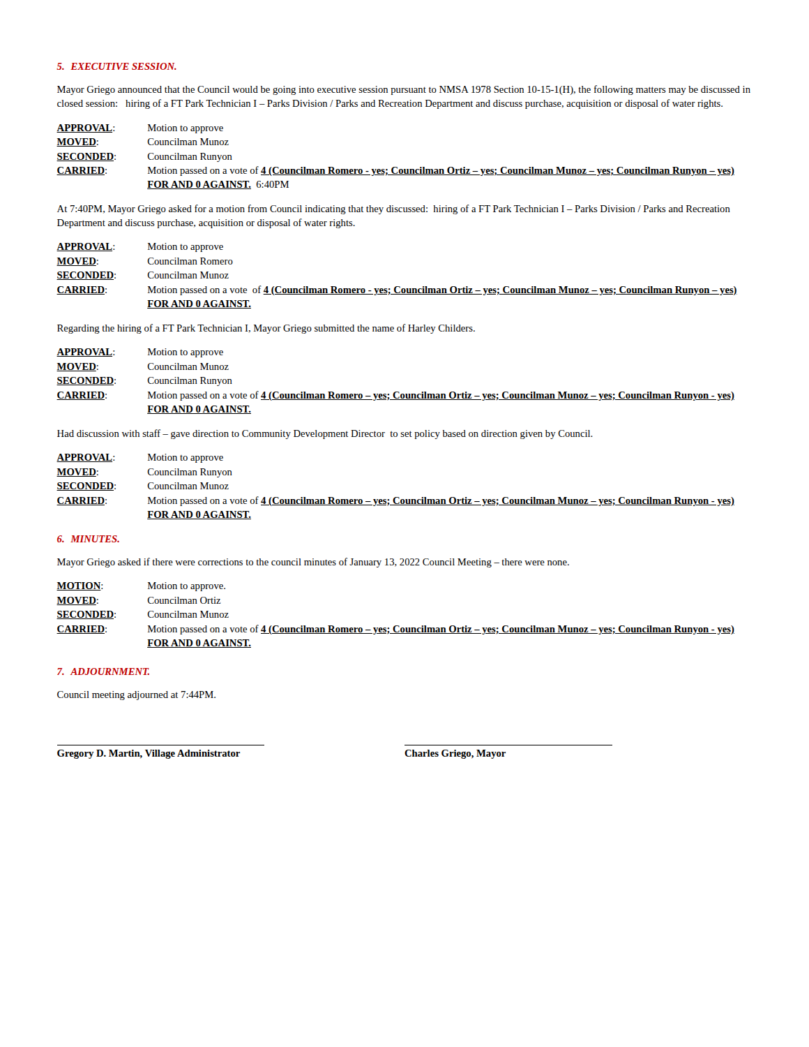5. EXECUTIVE SESSION.
Mayor Griego announced that the Council would be going into executive session pursuant to NMSA 1978 Section 10-15-1(H), the following matters may be discussed in closed session: hiring of a FT Park Technician I – Parks Division / Parks and Recreation Department and discuss purchase, acquisition or disposal of water rights.
| APPROVAL : | Motion to approve |
| MOVED : | Councilman Munoz |
| SECONDED : | Councilman Runyon |
| CARRIED : | Motion passed on a vote of 4 (Councilman Romero - yes; Councilman Ortiz – yes; Councilman Munoz – yes; Councilman Runyon – yes) FOR AND 0 AGAINST. 6:40PM |
At 7:40PM, Mayor Griego asked for a motion from Council indicating that they discussed: hiring of a FT Park Technician I – Parks Division / Parks and Recreation Department and discuss purchase, acquisition or disposal of water rights.
| APPROVAL : | Motion to approve |
| MOVED : | Councilman Romero |
| SECONDED : | Councilman Munoz |
| CARRIED : | Motion passed on a vote of 4 (Councilman Romero - yes; Councilman Ortiz – yes; Councilman Munoz – yes; Councilman Runyon – yes) FOR AND 0 AGAINST. |
Regarding the hiring of a FT Park Technician I, Mayor Griego submitted the name of Harley Childers.
| APPROVAL : | Motion to approve |
| MOVED : | Councilman Munoz |
| SECONDED : | Councilman Runyon |
| CARRIED : | Motion passed on a vote of 4 (Councilman Romero – yes; Councilman Ortiz – yes; Councilman Munoz – yes; Councilman Runyon - yes) FOR AND 0 AGAINST. |
Had discussion with staff – gave direction to Community Development Director to set policy based on direction given by Council.
| APPROVAL : | Motion to approve |
| MOVED : | Councilman Runyon |
| SECONDED : | Councilman Munoz |
| CARRIED : | Motion passed on a vote of 4 (Councilman Romero – yes; Councilman Ortiz – yes; Councilman Munoz – yes; Councilman Runyon - yes) FOR AND 0 AGAINST. |
6. MINUTES.
Mayor Griego asked if there were corrections to the council minutes of January 13, 2022 Council Meeting – there were none.
| MOTION : | Motion to approve. |
| MOVED : | Councilman Ortiz |
| SECONDED : | Councilman Munoz |
| CARRIED : | Motion passed on a vote of 4 (Councilman Romero – yes; Councilman Ortiz – yes; Councilman Munoz – yes; Councilman Runyon - yes) FOR AND 0 AGAINST. |
7. ADJOURNMENT.
Council meeting adjourned at 7:44PM.
| Gregory D. Martin, Village Administrator | Charles Griego, Mayor |